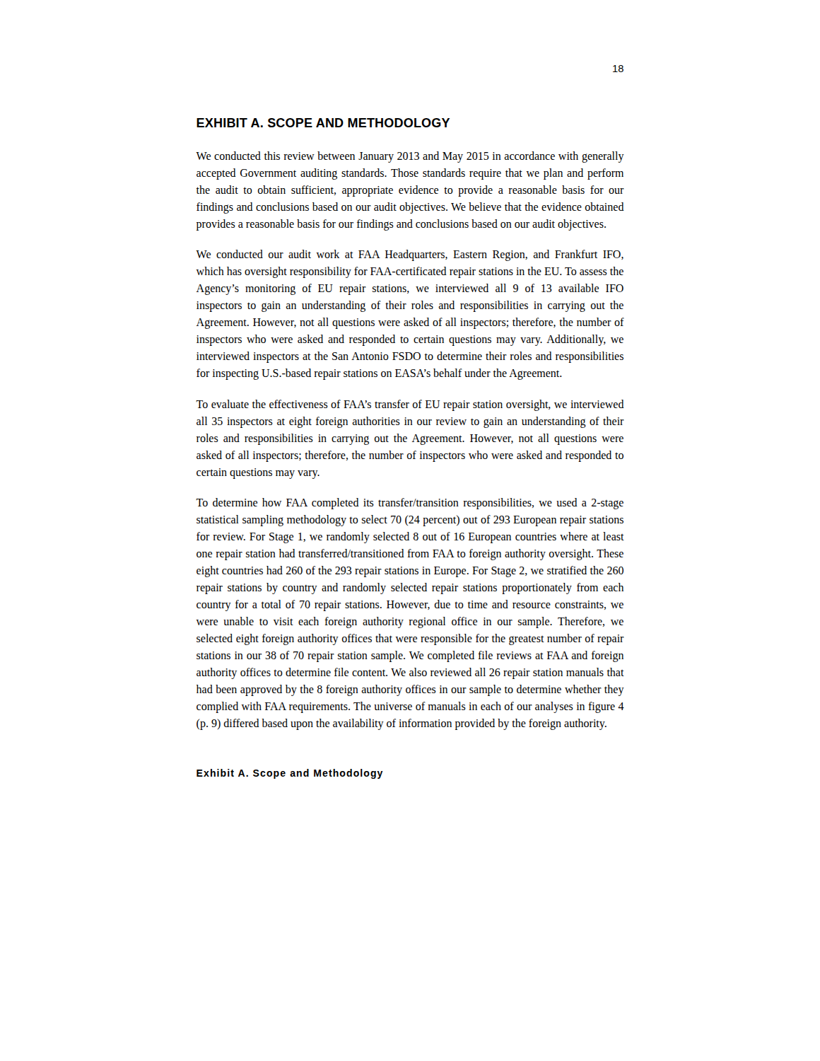18
EXHIBIT A. SCOPE AND METHODOLOGY
We conducted this review between January 2013 and May 2015 in accordance with generally accepted Government auditing standards. Those standards require that we plan and perform the audit to obtain sufficient, appropriate evidence to provide a reasonable basis for our findings and conclusions based on our audit objectives. We believe that the evidence obtained provides a reasonable basis for our findings and conclusions based on our audit objectives.
We conducted our audit work at FAA Headquarters, Eastern Region, and Frankfurt IFO, which has oversight responsibility for FAA-certificated repair stations in the EU. To assess the Agency’s monitoring of EU repair stations, we interviewed all 9 of 13 available IFO inspectors to gain an understanding of their roles and responsibilities in carrying out the Agreement. However, not all questions were asked of all inspectors; therefore, the number of inspectors who were asked and responded to certain questions may vary. Additionally, we interviewed inspectors at the San Antonio FSDO to determine their roles and responsibilities for inspecting U.S.-based repair stations on EASA’s behalf under the Agreement.
To evaluate the effectiveness of FAA’s transfer of EU repair station oversight, we interviewed all 35 inspectors at eight foreign authorities in our review to gain an understanding of their roles and responsibilities in carrying out the Agreement. However, not all questions were asked of all inspectors; therefore, the number of inspectors who were asked and responded to certain questions may vary.
To determine how FAA completed its transfer/transition responsibilities, we used a 2-stage statistical sampling methodology to select 70 (24 percent) out of 293 European repair stations for review. For Stage 1, we randomly selected 8 out of 16 European countries where at least one repair station had transferred/transitioned from FAA to foreign authority oversight. These eight countries had 260 of the 293 repair stations in Europe. For Stage 2, we stratified the 260 repair stations by country and randomly selected repair stations proportionately from each country for a total of 70 repair stations. However, due to time and resource constraints, we were unable to visit each foreign authority regional office in our sample. Therefore, we selected eight foreign authority offices that were responsible for the greatest number of repair stations in our 38 of 70 repair station sample. We completed file reviews at FAA and foreign authority offices to determine file content. We also reviewed all 26 repair station manuals that had been approved by the 8 foreign authority offices in our sample to determine whether they complied with FAA requirements. The universe of manuals in each of our analyses in figure 4 (p. 9) differed based upon the availability of information provided by the foreign authority.
Exhibit A. Scope and Methodology